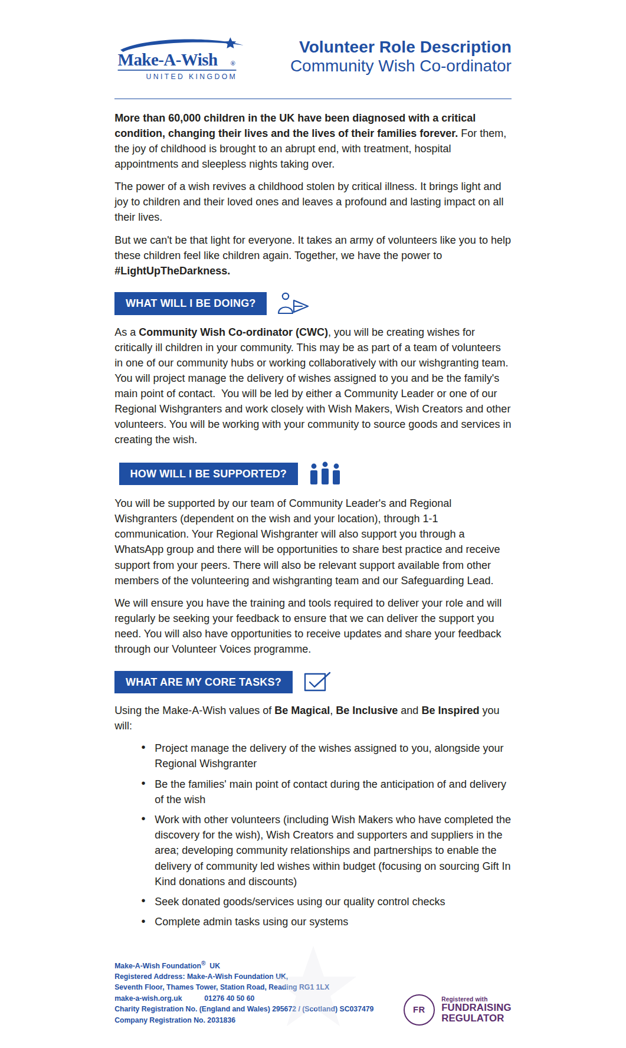Make-A-Wish ® UNITED KINGDOM
Volunteer Role Description
Community Wish Co-ordinator
More than 60,000 children in the UK have been diagnosed with a critical condition, changing their lives and the lives of their families forever. For them, the joy of childhood is brought to an abrupt end, with treatment, hospital appointments and sleepless nights taking over.
The power of a wish revives a childhood stolen by critical illness. It brings light and joy to children and their loved ones and leaves a profound and lasting impact on all their lives.
But we can't be that light for everyone. It takes an army of volunteers like you to help these children feel like children again. Together, we have the power to #LightUpTheDarkness.
WHAT WILL I BE DOING?
As a Community Wish Co-ordinator (CWC), you will be creating wishes for critically ill children in your community. This may be as part of a team of volunteers in one of our community hubs or working collaboratively with our wishgranting team. You will project manage the delivery of wishes assigned to you and be the family's main point of contact. You will be led by either a Community Leader or one of our Regional Wishgranters and work closely with Wish Makers, Wish Creators and other volunteers. You will be working with your community to source goods and services in creating the wish.
HOW WILL I BE SUPPORTED?
You will be supported by our team of Community Leader's and Regional Wishgranters (dependent on the wish and your location), through 1-1 communication. Your Regional Wishgranter will also support you through a WhatsApp group and there will be opportunities to share best practice and receive support from your peers. There will also be relevant support available from other members of the volunteering and wishgranting team and our Safeguarding Lead.
We will ensure you have the training and tools required to deliver your role and will regularly be seeking your feedback to ensure that we can deliver the support you need. You will also have opportunities to receive updates and share your feedback through our Volunteer Voices programme.
WHAT ARE MY CORE TASKS?
Using the Make-A-Wish values of Be Magical, Be Inclusive and Be Inspired you will:
Project manage the delivery of the wishes assigned to you, alongside your Regional Wishgranter
Be the families' main point of contact during the anticipation of and delivery of the wish
Work with other volunteers (including Wish Makers who have completed the discovery for the wish), Wish Creators and supporters and suppliers in the area; developing community relationships and partnerships to enable the delivery of community led wishes within budget (focusing on sourcing Gift In Kind donations and discounts)
Seek donated goods/services using our quality control checks
Complete admin tasks using our systems
Make-A-Wish Foundation® UK
Registered Address: Make-A-Wish Foundation UK,
Seventh Floor, Thames Tower, Station Road, Reading RG1 1LX
make-a-wish.org.uk01276 40 50 60
Charity Registration No. (England and Wales) 295672 / (Scotland) SC037479
Company Registration No. 2031836
FR
Registered with
FUNDRAISING
REGULATOR